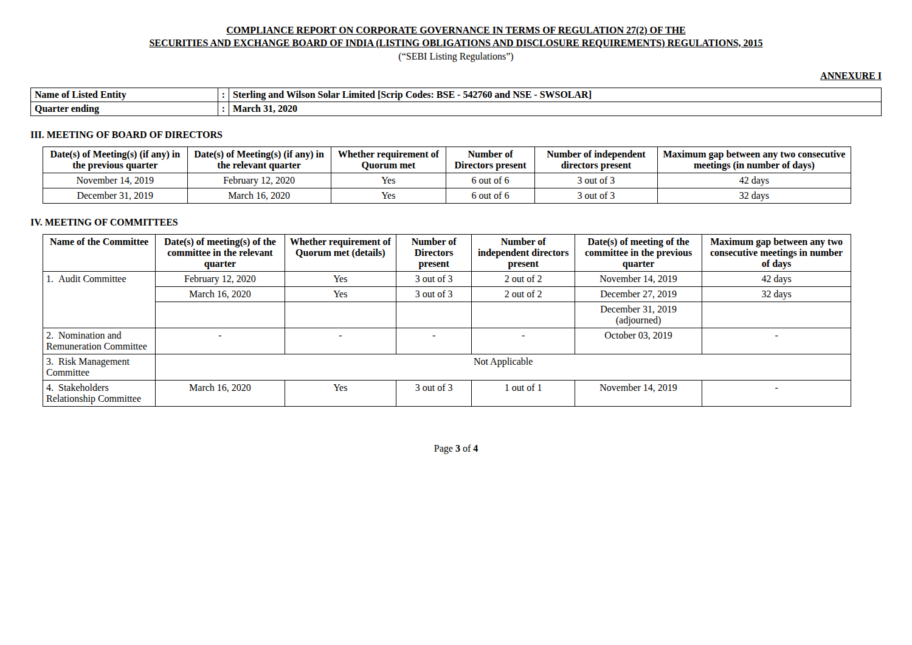COMPLIANCE REPORT ON CORPORATE GOVERNANCE IN TERMS OF REGULATION 27(2) OF THE
SECURITIES AND EXCHANGE BOARD OF INDIA (LISTING OBLIGATIONS AND DISCLOSURE REQUIREMENTS) REGULATIONS, 2015
(“SEBI Listing Regulations”)
ANNEXURE I
| Name of Listed Entity | : | Sterling and Wilson Solar Limited [Scrip Codes: BSE - 542760 and NSE - SWSOLAR] |
| Quarter ending | : | March 31, 2020 |
III. MEETING OF BOARD OF DIRECTORS
| Date(s) of Meeting(s) (if any) in the previous quarter | Date(s) of Meeting(s) (if any) in the relevant quarter | Whether requirement of Quorum met | Number of Directors present | Number of independent directors present | Maximum gap between any two consecutive meetings (in number of days) |
| --- | --- | --- | --- | --- | --- |
| November 14, 2019 | February 12, 2020 | Yes | 6 out of 6 | 3 out of 3 | 42 days |
| December 31, 2019 | March 16, 2020 | Yes | 6 out of 6 | 3 out of 3 | 32 days |
IV. MEETING OF COMMITTEES
| Name of the Committee | Date(s) of meeting(s) of the committee in the relevant quarter | Whether requirement of Quorum met (details) | Number of Directors present | Number of independent directors present | Date(s) of meeting of the committee in the previous quarter | Maximum gap between any two consecutive meetings in number of days |
| --- | --- | --- | --- | --- | --- | --- |
| 1. Audit Committee | February 12, 2020 | Yes | 3 out of 3 | 2 out of 2 | November 14, 2019 | 42 days |
| March 16, 2020 | Yes | 3 out of 3 | 2 out of 2 | December 27, 2019 | 32 days |
| | | | | December 31, 2019 (adjourned) | |
| 2. Nomination and Remuneration Committee | - | - | - | - | October 03, 2019 | - |
| 3. Risk Management Committee | Not Applicable |
| 4. Stakeholders Relationship Committee | March 16, 2020 | Yes | 3 out of 3 | 1 out of 1 | November 14, 2019 | - |
Page 3 of 4